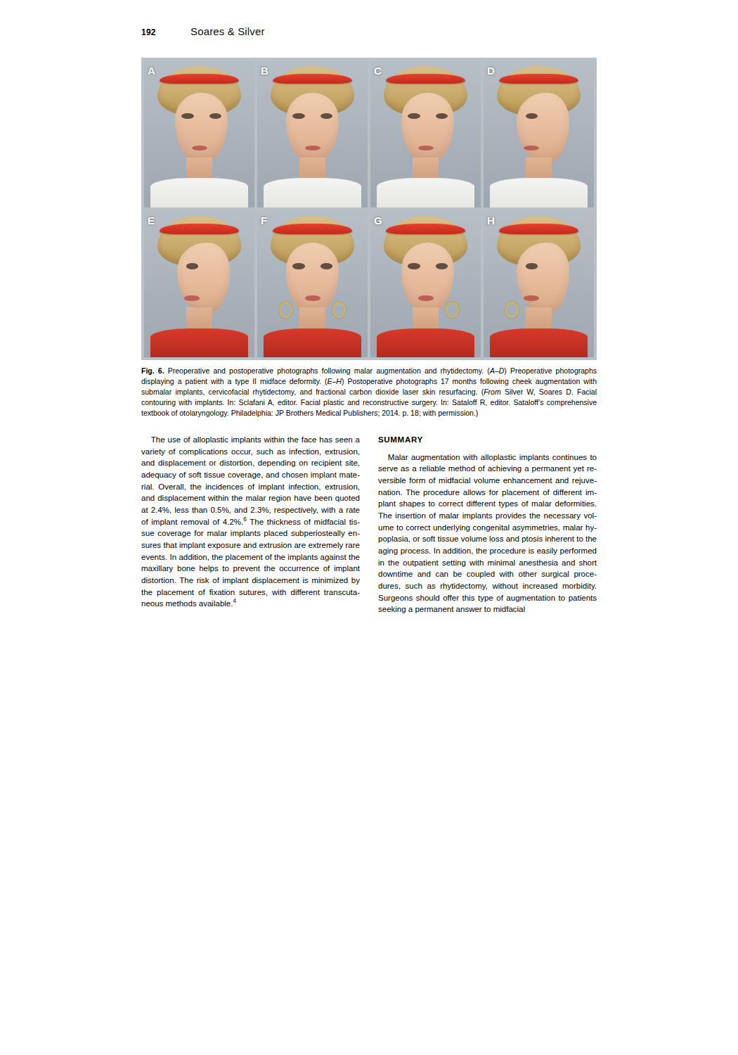192
Soares & Silver
A
B
C
D
E
F
G
H
Fig. 6. Preoperative and postoperative photographs following malar augmentation and rhytidectomy. (A–D) Preoperative photographs displaying a patient with a type II midface deformity. (E–H) Postoperative photographs 17 months following cheek augmentation with submalar implants, cervicofacial rhytidectomy, and fractional carbon dioxide laser skin resurfacing. (From Silver W, Soares D. Facial contouring with implants. In: Sclafani A, editor. Facial plastic and reconstructive surgery. In: Sataloff R, editor. Sataloff’s comprehensive textbook of otolaryngology. Philadelphia: JP Brothers Medical Publishers; 2014. p. 18; with permission.)
The use of alloplastic implants within the face has seen a variety of complications occur, such as infection, extrusion, and displacement or distortion, depending on recipient site, adequacy of soft tissue coverage, and chosen implant material. Overall, the incidences of implant infection, extrusion, and displacement within the malar region have been quoted at 2.4%, less than 0.5%, and 2.3%, respectively, with a rate of implant removal of 4.2%.6 The thickness of midfacial tissue coverage for malar implants placed subperiosteally ensures that implant exposure and extrusion are extremely rare events. In addition, the placement of the implants against the maxillary bone helps to prevent the occurrence of implant distortion. The risk of implant displacement is minimized by the placement of fixation sutures, with different transcutaneous methods available.4
Summary
Malar augmentation with alloplastic implants continues to serve as a reliable method of achieving a permanent yet reversible form of midfacial volume enhancement and rejuvenation. The procedure allows for placement of different implant shapes to correct different types of malar deformities. The insertion of malar implants provides the necessary volume to correct underlying congenital asymmetries, malar hypoplasia, or soft tissue volume loss and ptosis inherent to the aging process. In addition, the procedure is easily performed in the outpatient setting with minimal anesthesia and short downtime and can be coupled with other surgical procedures, such as rhytidectomy, without increased morbidity. Surgeons should offer this type of augmentation to patients seeking a permanent answer to midfacial